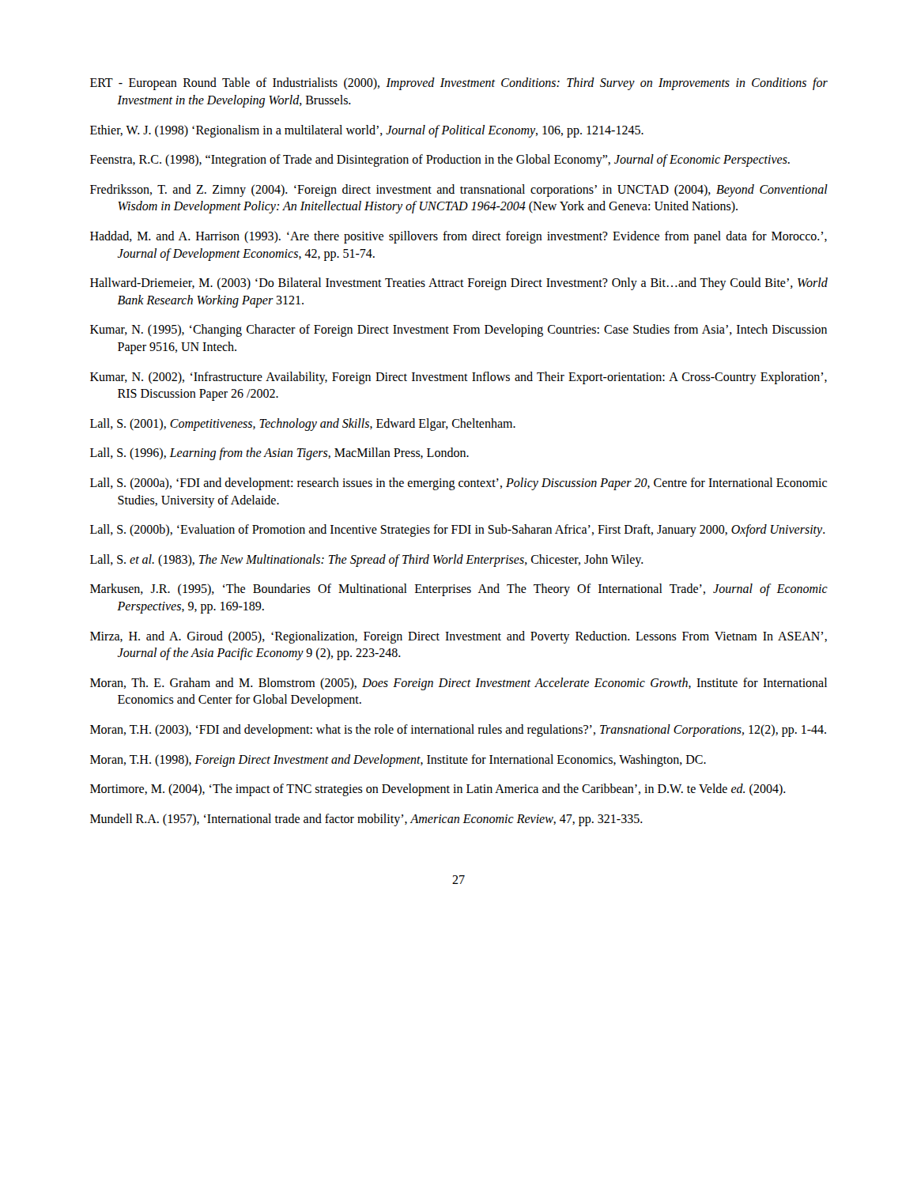ERT - European Round Table of Industrialists (2000), Improved Investment Conditions: Third Survey on Improvements in Conditions for Investment in the Developing World, Brussels.
Ethier, W. J. (1998) ‘Regionalism in a multilateral world’, Journal of Political Economy, 106, pp. 1214-1245.
Feenstra, R.C. (1998), “Integration of Trade and Disintegration of Production in the Global Economy”, Journal of Economic Perspectives.
Fredriksson, T. and Z. Zimny (2004). ‘Foreign direct investment and transnational corporations’ in UNCTAD (2004), Beyond Conventional Wisdom in Development Policy: An Initellectual History of UNCTAD 1964-2004 (New York and Geneva: United Nations).
Haddad, M. and A. Harrison (1993). ‘Are there positive spillovers from direct foreign investment? Evidence from panel data for Morocco.’, Journal of Development Economics, 42, pp. 51-74.
Hallward-Driemeier, M. (2003) ‘Do Bilateral Investment Treaties Attract Foreign Direct Investment? Only a Bit…and They Could Bite’, World Bank Research Working Paper 3121.
Kumar, N. (1995), ‘Changing Character of Foreign Direct Investment From Developing Countries: Case Studies from Asia’, Intech Discussion Paper 9516, UN Intech.
Kumar, N. (2002), ‘Infrastructure Availability, Foreign Direct Investment Inflows and Their Export-orientation: A Cross-Country Exploration’, RIS Discussion Paper 26 /2002.
Lall, S. (2001), Competitiveness, Technology and Skills, Edward Elgar, Cheltenham.
Lall, S. (1996), Learning from the Asian Tigers, MacMillan Press, London.
Lall, S. (2000a), ‘FDI and development: research issues in the emerging context’, Policy Discussion Paper 20, Centre for International Economic Studies, University of Adelaide.
Lall, S. (2000b), ‘Evaluation of Promotion and Incentive Strategies for FDI in Sub-Saharan Africa’, First Draft, January 2000, Oxford University.
Lall, S. et al. (1983), The New Multinationals: The Spread of Third World Enterprises, Chicester, John Wiley.
Markusen, J.R. (1995), ‘The Boundaries Of Multinational Enterprises And The Theory Of International Trade’, Journal of Economic Perspectives, 9, pp. 169-189.
Mirza, H. and A. Giroud (2005), ‘Regionalization, Foreign Direct Investment and Poverty Reduction. Lessons From Vietnam In ASEAN’, Journal of the Asia Pacific Economy 9 (2), pp. 223-248.
Moran, Th. E. Graham and M. Blomstrom (2005), Does Foreign Direct Investment Accelerate Economic Growth, Institute for International Economics and Center for Global Development.
Moran, T.H. (2003), ‘FDI and development: what is the role of international rules and regulations?’, Transnational Corporations, 12(2), pp. 1-44.
Moran, T.H. (1998), Foreign Direct Investment and Development, Institute for International Economics, Washington, DC.
Mortimore, M. (2004), ‘The impact of TNC strategies on Development in Latin America and the Caribbean’, in D.W. te Velde ed. (2004).
Mundell R.A. (1957), ‘International trade and factor mobility’, American Economic Review, 47, pp. 321-335.
27